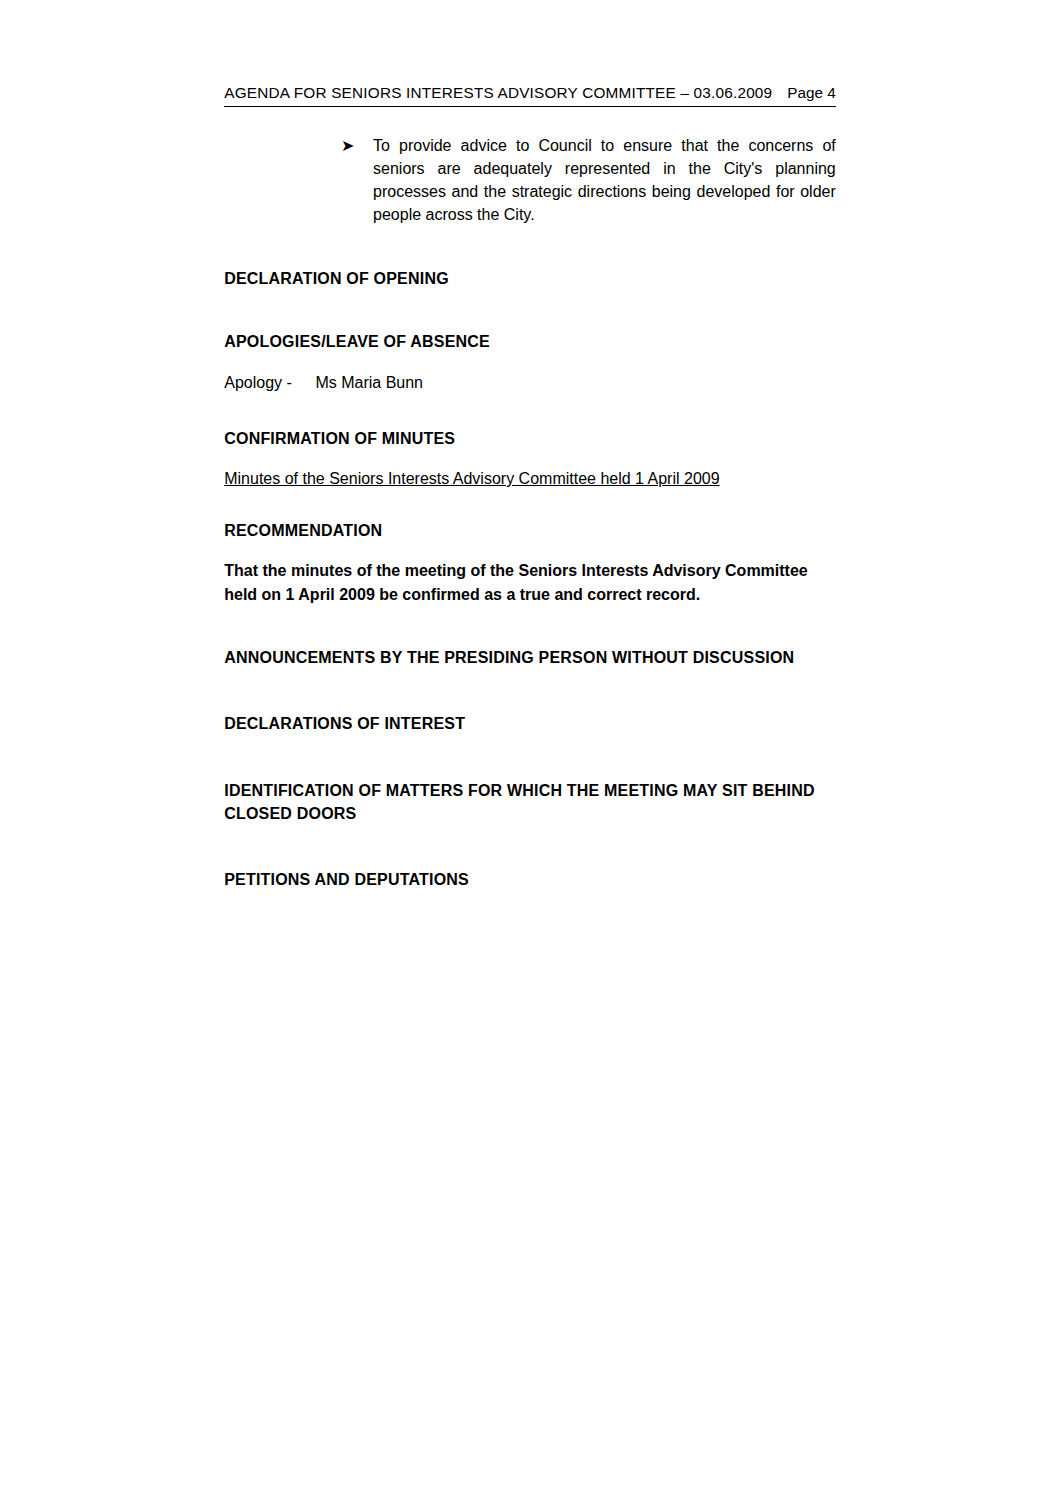Agenda for Seniors Interests Advisory Committee – 03.06.2009 Page 4
➤
To provide advice to Council to ensure that the concerns of seniors are adequately represented in the City's planning processes and the strategic directions being developed for older people across the City.
Declaration of Opening
Apologies/Leave of Absence
Apology -Ms Maria Bunn
Confirmation of Minutes
Minutes of the Seniors Interests Advisory Committee held 1 April 2009
Recommendation
That the minutes of the meeting of the Seniors Interests Advisory Committee held on 1 April 2009 be confirmed as a true and correct record.
Announcements by the Presiding Person without Discussion
Declarations of Interest
Identification of Matters for which the Meeting may sit behind Closed Doors
Petitions and Deputations